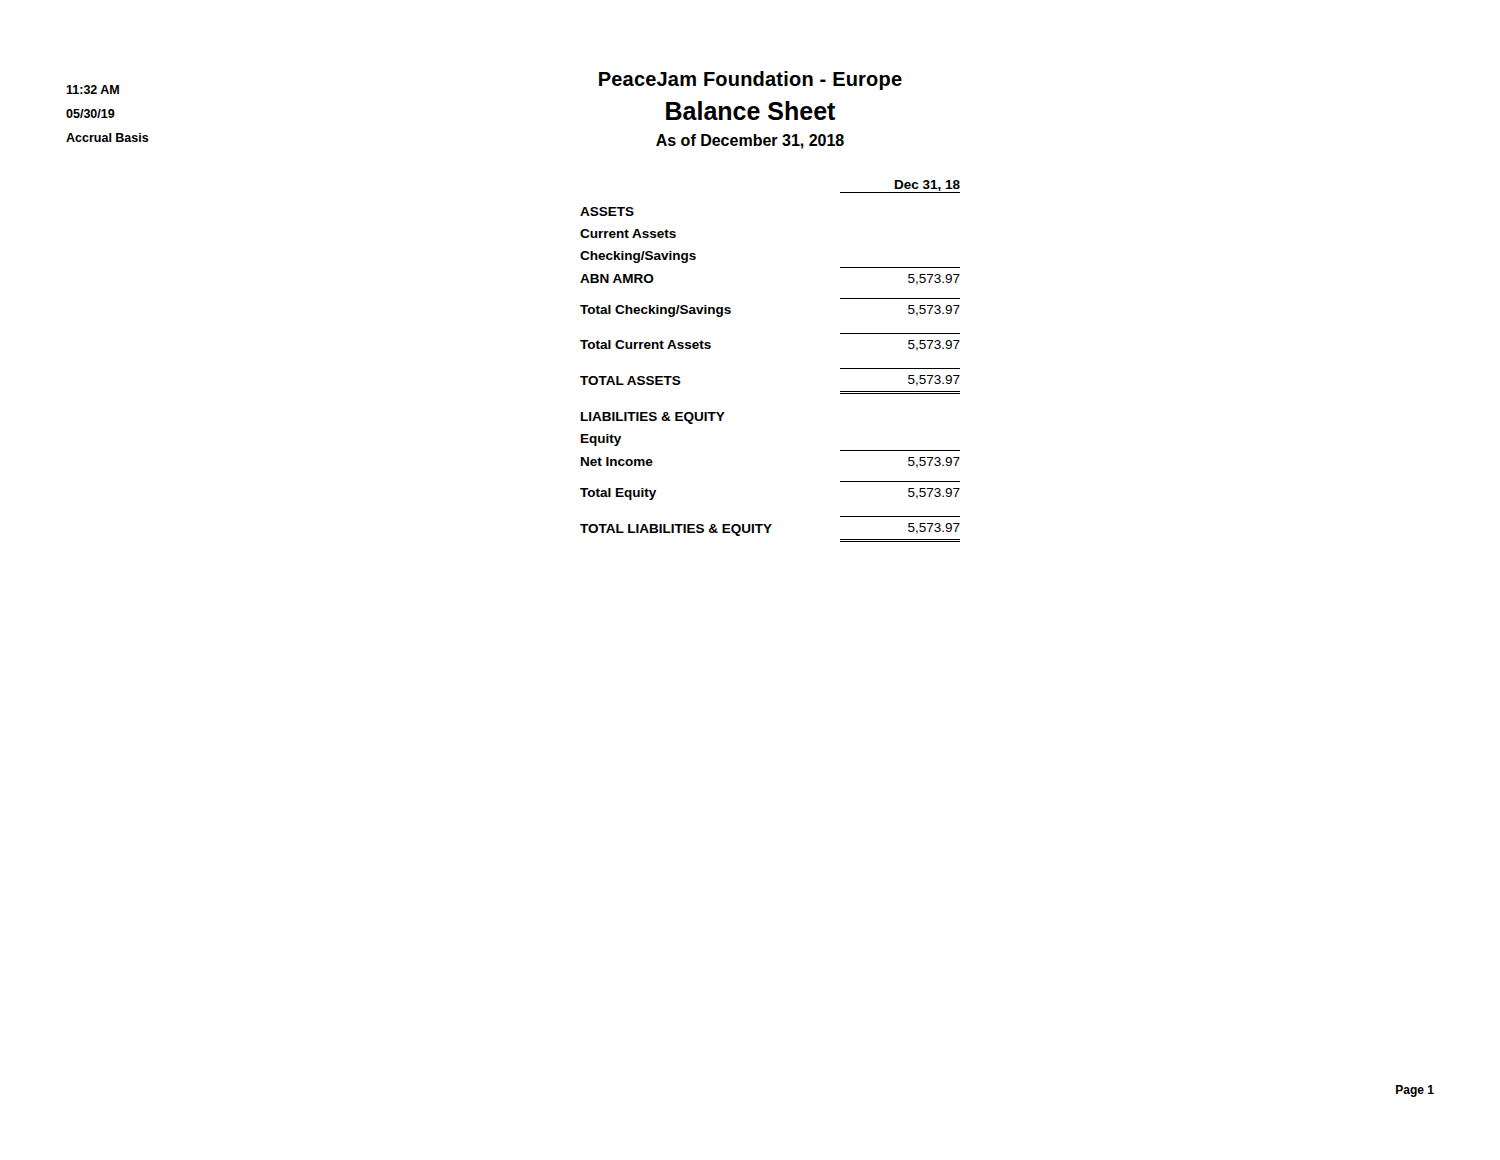11:32 AM
05/30/19
Accrual Basis
PeaceJam Foundation - Europe
Balance Sheet
As of December 31, 2018
| | Dec 31, 18 |
| ASSETS | |
| Current Assets | |
| Checking/Savings | |
| ABN AMRO | 5,573.97 |
| Total Checking/Savings | 5,573.97 |
| Total Current Assets | 5,573.97 |
| TOTAL ASSETS | 5,573.97 |
| LIABILITIES & EQUITY | |
| Equity | |
| Net Income | 5,573.97 |
| Total Equity | 5,573.97 |
| TOTAL LIABILITIES & EQUITY | 5,573.97 |
Page 1